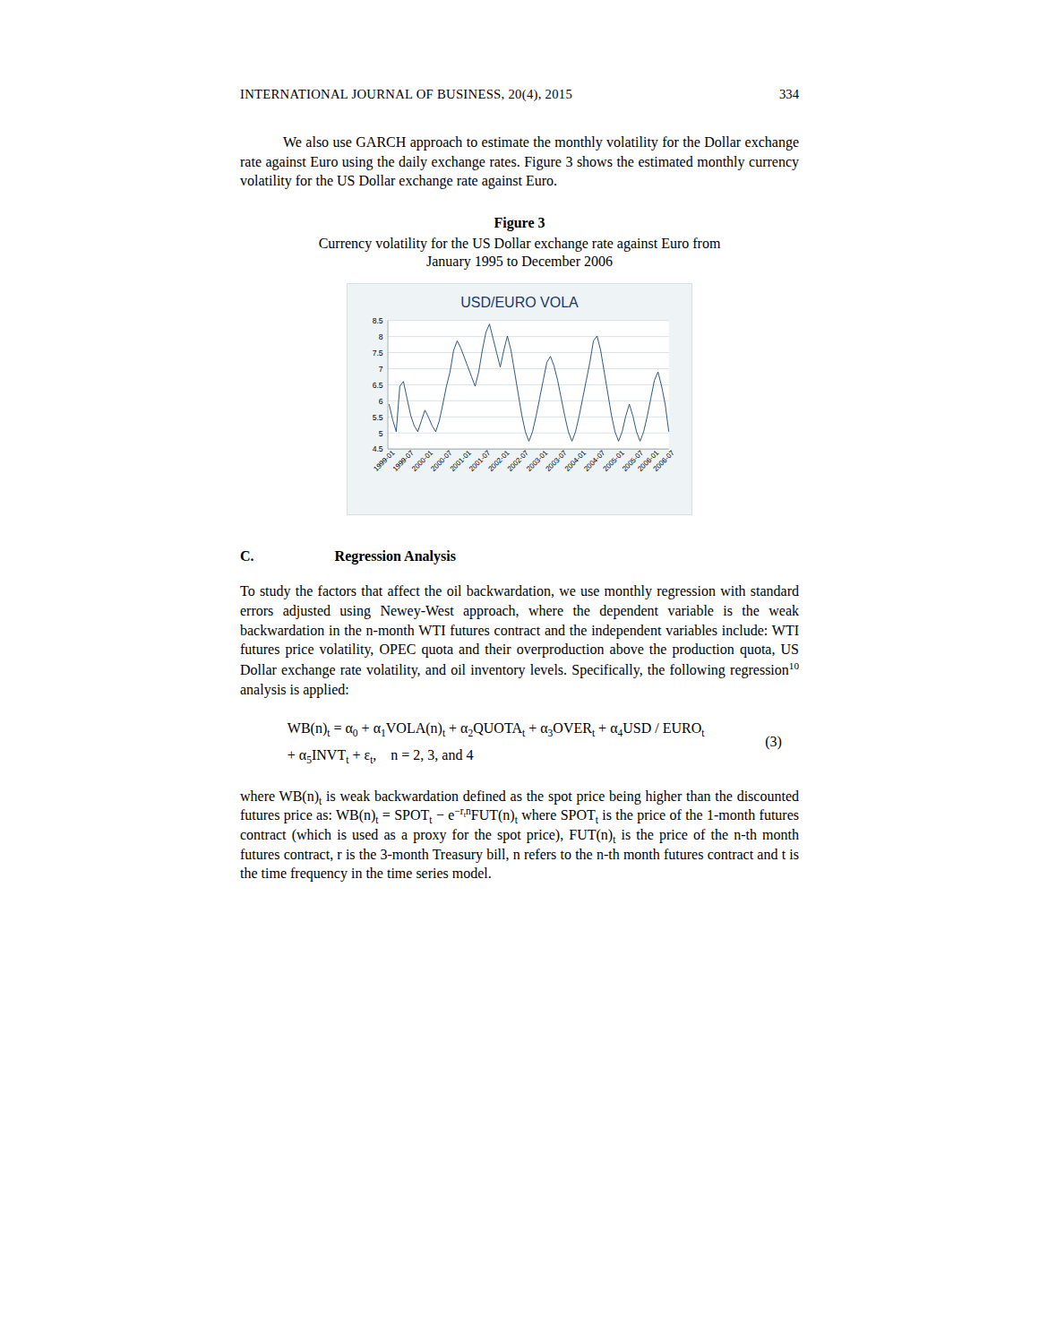INTERNATIONAL JOURNAL OF BUSINESS, 20(4), 2015 334
We also use GARCH approach to estimate the monthly volatility for the Dollar exchange rate against Euro using the daily exchange rates. Figure 3 shows the estimated monthly currency volatility for the US Dollar exchange rate against Euro.
Figure 3
Currency volatility for the US Dollar exchange rate against Euro from January 1995 to December 2006
USD/EURO VOLA
8.5 8 7.5 7 6.5 6 5.5 5 4.5 1999-01 1999-07 2000-01 2000-07 2001-01 2001-07 2002-01 2002-07 2003-01 2003-07 2004-01 2004-07 2005-01 2005-07 2006-01 2006-07
C. Regression Analysis
To study the factors that affect the oil backwardation, we use monthly regression with standard errors adjusted using Newey-West approach, where the dependent variable is the weak backwardation in the n-month WTI futures contract and the independent variables include: WTI futures price volatility, OPEC quota and their overproduction above the production quota, US Dollar exchange rate volatility, and oil inventory levels. Specifically, the following regression10 analysis is applied:
WB(n)t = α0 + α1VOLA(n)t + α2QUOTAt + α3OVERt + α4USD / EUROt
+ α5INVTt + εt, n = 2, 3, and 4
(3)
where WB(n)t is weak backwardation defined as the spot price being higher than the discounted futures price as: WB(n)t = SPOTt − e−rtnFUT(n)t where SPOTt is the price of the 1-month futures contract (which is used as a proxy for the spot price), FUT(n)t is the price of the n-th month futures contract, r is the 3-month Treasury bill, n refers to the n-th month futures contract and t is the time frequency in the time series model.